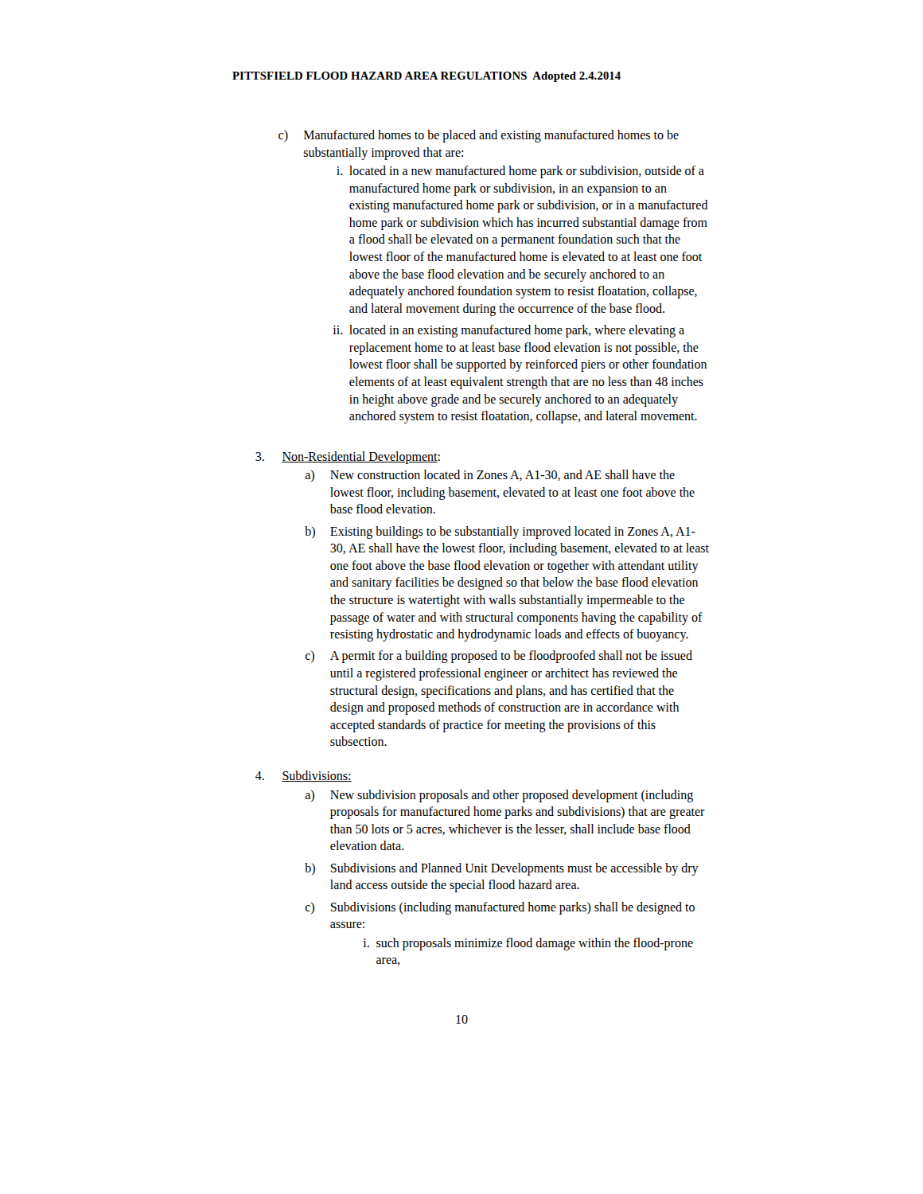PITTSFIELD FLOOD HAZARD AREA REGULATIONS Adopted 2.4.2014
c)
Manufactured homes to be placed and existing manufactured homes to be substantially improved that are:
i. located in a new manufactured home park or subdivision, outside of a manufactured home park or subdivision, in an expansion to an existing manufactured home park or subdivision, or in a manufactured home park or subdivision which has incurred substantial damage from a flood shall be elevated on a permanent foundation such that the lowest floor of the manufactured home is elevated to at least one foot above the base flood elevation and be securely anchored to an adequately anchored foundation system to resist floatation, collapse, and lateral movement during the occurrence of the base flood.
ii. located in an existing manufactured home park, where elevating a replacement home to at least base flood elevation is not possible, the lowest floor shall be supported by reinforced piers or other foundation elements of at least equivalent strength that are no less than 48 inches in height above grade and be securely anchored to an adequately anchored system to resist floatation, collapse, and lateral movement.
3.
Non-Residential Development:
a) New construction located in Zones A, A1-30, and AE shall have the lowest floor, including basement, elevated to at least one foot above the base flood elevation.
b) Existing buildings to be substantially improved located in Zones A, A1-30, AE shall have the lowest floor, including basement, elevated to at least one foot above the base flood elevation or together with attendant utility and sanitary facilities be designed so that below the base flood elevation the structure is watertight with walls substantially impermeable to the passage of water and with structural components having the capability of resisting hydrostatic and hydrodynamic loads and effects of buoyancy.
c) A permit for a building proposed to be floodproofed shall not be issued until a registered professional engineer or architect has reviewed the structural design, specifications and plans, and has certified that the design and proposed methods of construction are in accordance with accepted standards of practice for meeting the provisions of this subsection.
4.
Subdivisions:
a) New subdivision proposals and other proposed development (including proposals for manufactured home parks and subdivisions) that are greater than 50 lots or 5 acres, whichever is the lesser, shall include base flood elevation data.
b) Subdivisions and Planned Unit Developments must be accessible by dry land access outside the special flood hazard area.
c) Subdivisions (including manufactured home parks) shall be designed to assure:
i. such proposals minimize flood damage within the flood-prone area,
10